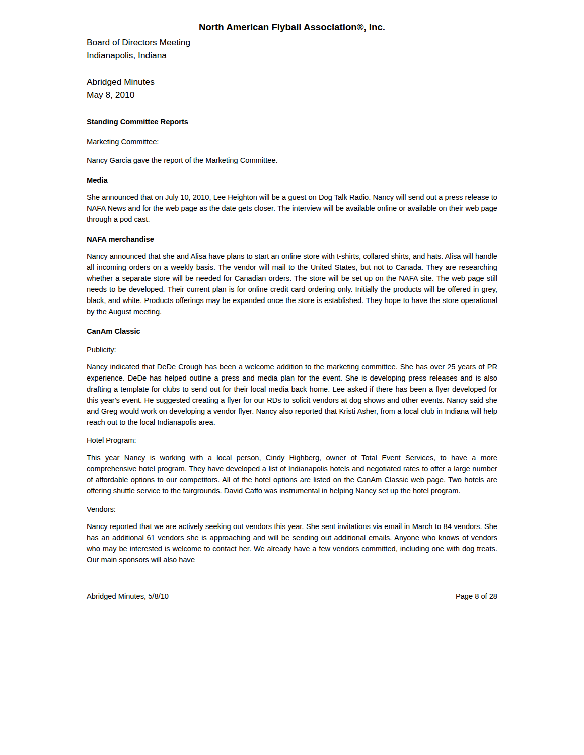North American Flyball Association®, Inc.
Board of Directors Meeting
Indianapolis, Indiana
Abridged Minutes
May 8, 2010
Standing Committee Reports
Marketing Committee:
Nancy Garcia gave the report of the Marketing Committee.
Media
She announced that on July 10, 2010, Lee Heighton will be a guest on Dog Talk Radio. Nancy will send out a press release to NAFA News and for the web page as the date gets closer. The interview will be available online or available on their web page through a pod cast.
NAFA merchandise
Nancy announced that she and Alisa have plans to start an online store with t-shirts, collared shirts, and hats. Alisa will handle all incoming orders on a weekly basis. The vendor will mail to the United States, but not to Canada. They are researching whether a separate store will be needed for Canadian orders. The store will be set up on the NAFA site. The web page still needs to be developed. Their current plan is for online credit card ordering only. Initially the products will be offered in grey, black, and white. Products offerings may be expanded once the store is established. They hope to have the store operational by the August meeting.
CanAm Classic
Publicity:
Nancy indicated that DeDe Crough has been a welcome addition to the marketing committee. She has over 25 years of PR experience. DeDe has helped outline a press and media plan for the event. She is developing press releases and is also drafting a template for clubs to send out for their local media back home. Lee asked if there has been a flyer developed for this year's event. He suggested creating a flyer for our RDs to solicit vendors at dog shows and other events. Nancy said she and Greg would work on developing a vendor flyer. Nancy also reported that Kristi Asher, from a local club in Indiana will help reach out to the local Indianapolis area.
Hotel Program:
This year Nancy is working with a local person, Cindy Highberg, owner of Total Event Services, to have a more comprehensive hotel program. They have developed a list of Indianapolis hotels and negotiated rates to offer a large number of affordable options to our competitors. All of the hotel options are listed on the CanAm Classic web page. Two hotels are offering shuttle service to the fairgrounds. David Caffo was instrumental in helping Nancy set up the hotel program.
Vendors:
Nancy reported that we are actively seeking out vendors this year. She sent invitations via email in March to 84 vendors. She has an additional 61 vendors she is approaching and will be sending out additional emails. Anyone who knows of vendors who may be interested is welcome to contact her. We already have a few vendors committed, including one with dog treats. Our main sponsors will also have
Abridged Minutes, 5/8/10 Page 8 of 28